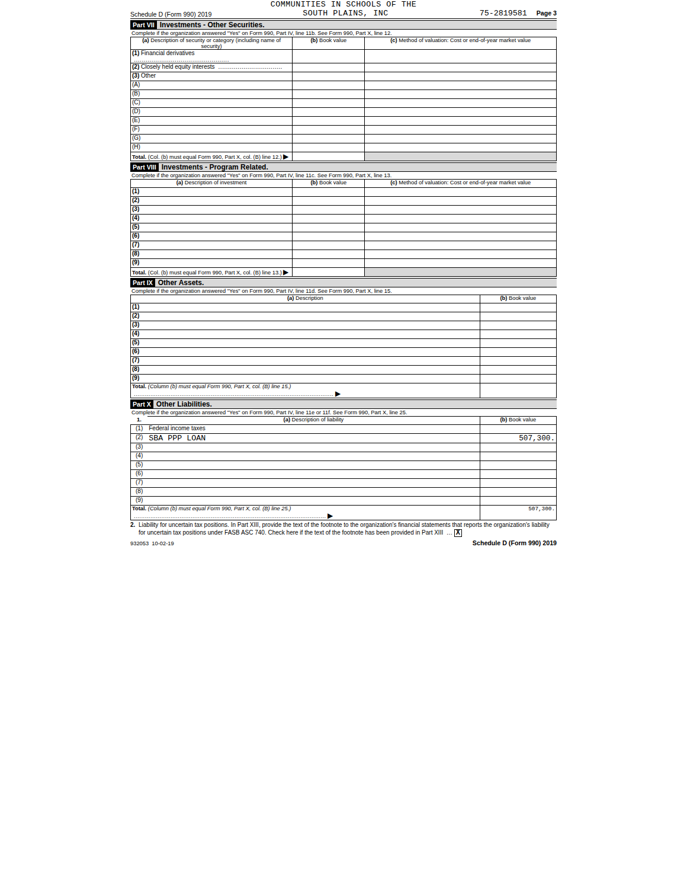COMMUNITIES IN SCHOOLS OF THE
Schedule D (Form 990) 2019
SOUTH PLAINS, INC
75-2819581 Page 3
Part VII Investments - Other Securities.
Complete if the organization answered "Yes" on Form 990, Part IV, line 11b. See Form 990, Part X, line 12.
| (a) Description of security or category (including name of security) | (b) Book value | (c) Method of valuation: Cost or end-of-year market value |
| (1) Financial derivatives ................................................. | | |
| (2) Closely held equity interests ................................. | | |
| (3) Other | | |
| (A) | | |
| (B) | | |
| (C) | | |
| (D) | | |
| (E) | | |
| (F) | | |
| (G) | | |
| (H) | | |
| Total. (Col. (b) must equal Form 990, Part X, col. (B) line 12.) ▶ | | |
Part VIII Investments - Program Related.
Complete if the organization answered "Yes" on Form 990, Part IV, line 11c. See Form 990, Part X, line 13.
| (a) Description of investment | (b) Book value | (c) Method of valuation: Cost or end-of-year market value |
| (1) | | |
| (2) | | |
| (3) | | |
| (4) | | |
| (5) | | |
| (6) | | |
| (7) | | |
| (8) | | |
| (9) | | |
| Total. (Col. (b) must equal Form 990, Part X, col. (B) line 13.) ▶ | | |
Part IX Other Assets.
Complete if the organization answered "Yes" on Form 990, Part IV, line 11d. See Form 990, Part X, line 15.
| (a) Description | (b) Book value |
| (1) | |
| (2) | |
| (3) | |
| (4) | |
| (5) | |
| (6) | |
| (7) | |
| (8) | |
| (9) | |
| Total. (Column (b) must equal Form 990, Part X, col. (B) line 15.) ............................................................................................................. ▶ | |
Part X Other Liabilities.
Complete if the organization answered "Yes" on Form 990, Part IV, line 11e or 11f. See Form 990, Part X, line 25.
| 1. | (a) Description of liability | (b) Book value |
| (1) | Federal income taxes | |
| (2) | SBA PPP LOAN | 507,300. |
| (3) | | |
| (4) | | |
| (5) | | |
| (6) | | |
| (7) | | |
| (8) | | |
| (9) | | |
| Total. (Column (b) must equal Form 990, Part X, col. (B) line 25.) ......................................................................................................... ▶ | 507,300. |
2.
Liability for uncertain tax positions. In Part XIII, provide the text of the footnote to the organization's financial statements that reports the organization's liability for uncertain tax positions under FASB ASC 740. Check here if the text of the footnote has been provided in Part XIII ... X
932053 10-02-19
Schedule D (Form 990) 2019